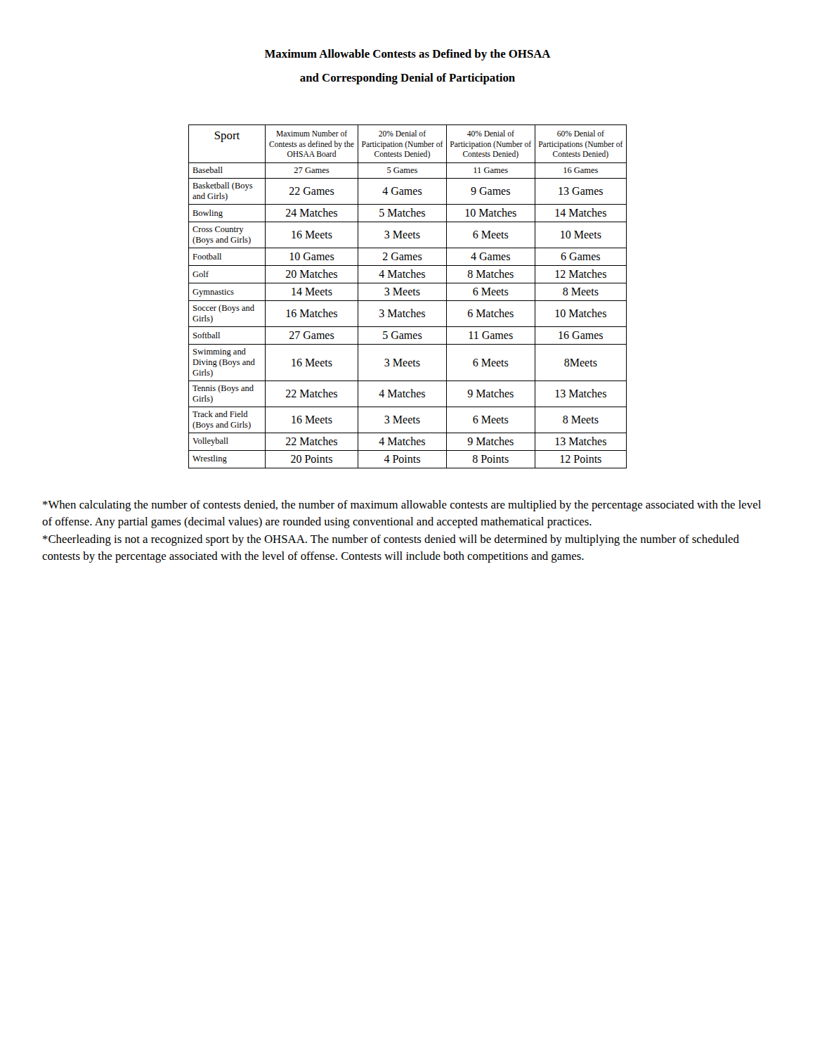Maximum Allowable Contests as Defined by the OHSAA
and Corresponding Denial of Participation
| Sport | Maximum Number of Contests as defined by the OHSAA Board | 20% Denial of Participation (Number of Contests Denied) | 40% Denial of Participation (Number of Contests Denied) | 60% Denial of Participations (Number of Contests Denied) |
| --- | --- | --- | --- | --- |
| Baseball | 27 Games | 5 Games | 11 Games | 16 Games |
| Basketball (Boys and Girls) | 22 Games | 4 Games | 9 Games | 13 Games |
| Bowling | 24 Matches | 5 Matches | 10 Matches | 14 Matches |
| Cross Country (Boys and Girls) | 16 Meets | 3 Meets | 6 Meets | 10 Meets |
| Football | 10 Games | 2 Games | 4 Games | 6 Games |
| Golf | 20 Matches | 4 Matches | 8 Matches | 12 Matches |
| Gymnastics | 14 Meets | 3 Meets | 6 Meets | 8 Meets |
| Soccer (Boys and Girls) | 16 Matches | 3 Matches | 6 Matches | 10 Matches |
| Softball | 27 Games | 5 Games | 11 Games | 16 Games |
| Swimming and Diving (Boys and Girls) | 16 Meets | 3 Meets | 6 Meets | 8Meets |
| Tennis (Boys and Girls) | 22 Matches | 4 Matches | 9 Matches | 13 Matches |
| Track and Field (Boys and Girls) | 16 Meets | 3 Meets | 6 Meets | 8 Meets |
| Volleyball | 22 Matches | 4 Matches | 9 Matches | 13 Matches |
| Wrestling | 20 Points | 4 Points | 8 Points | 12 Points |
*When calculating the number of contests denied, the number of maximum allowable contests are multiplied by the percentage associated with the level of offense. Any partial games (decimal values) are rounded using conventional and accepted mathematical practices.
*Cheerleading is not a recognized sport by the OHSAA. The number of contests denied will be determined by multiplying the number of scheduled contests by the percentage associated with the level of offense. Contests will include both competitions and games.